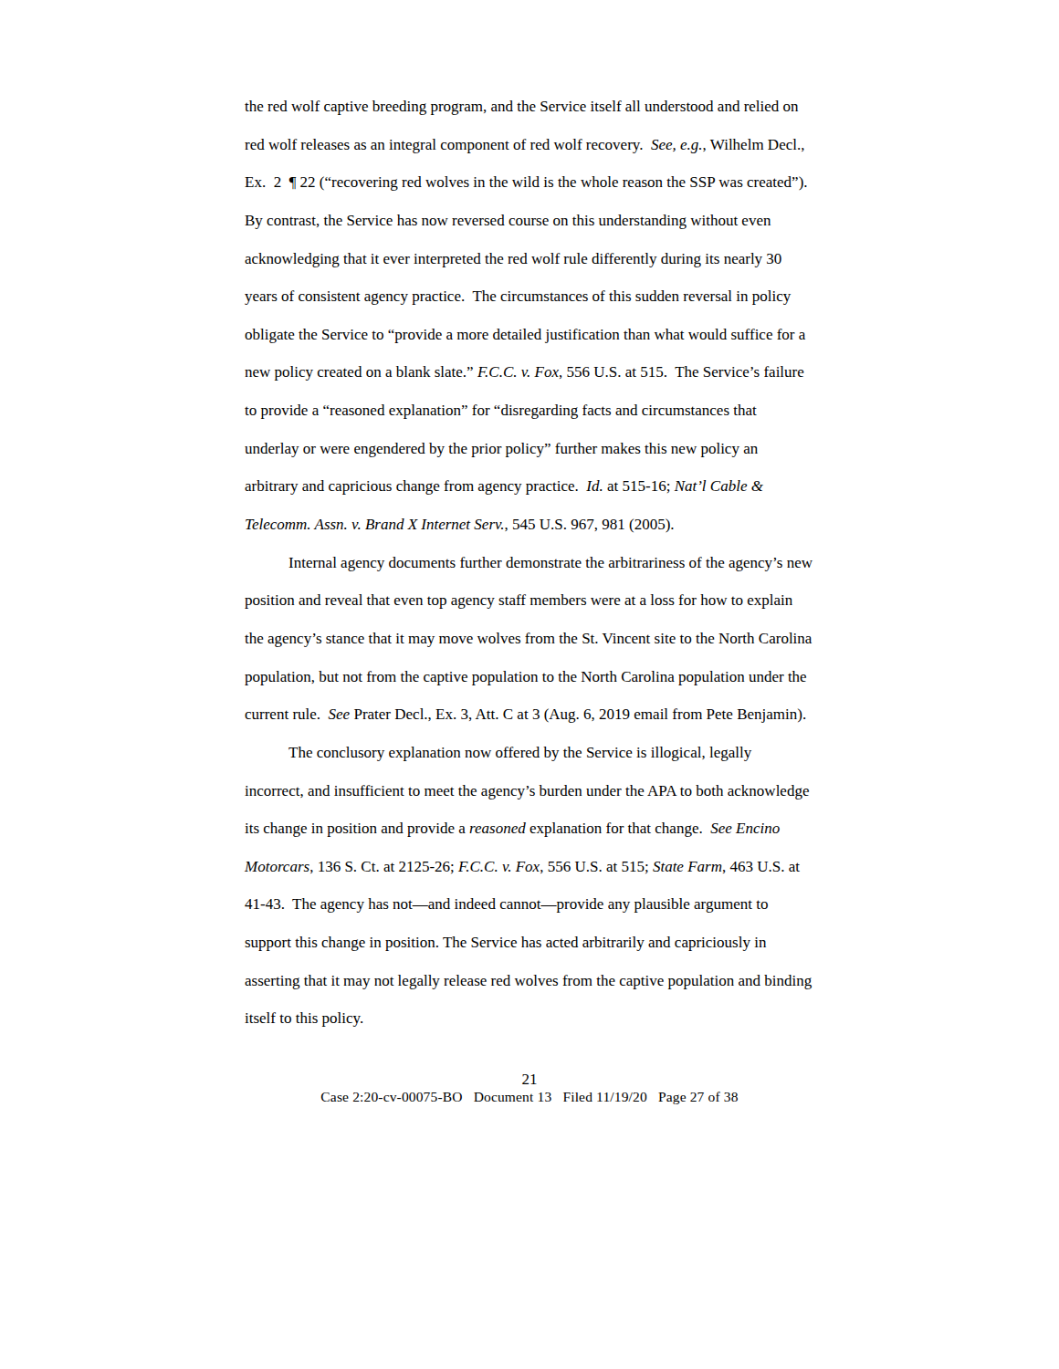the red wolf captive breeding program, and the Service itself all understood and relied on red wolf releases as an integral component of red wolf recovery. See, e.g., Wilhelm Decl., Ex. 2 ¶ 22 (“recovering red wolves in the wild is the whole reason the SSP was created”). By contrast, the Service has now reversed course on this understanding without even acknowledging that it ever interpreted the red wolf rule differently during its nearly 30 years of consistent agency practice. The circumstances of this sudden reversal in policy obligate the Service to “provide a more detailed justification than what would suffice for a new policy created on a blank slate.” F.C.C. v. Fox, 556 U.S. at 515. The Service’s failure to provide a “reasoned explanation” for “disregarding facts and circumstances that underlay or were engendered by the prior policy” further makes this new policy an arbitrary and capricious change from agency practice. Id. at 515-16; Nat’l Cable & Telecomm. Assn. v. Brand X Internet Serv., 545 U.S. 967, 981 (2005).
Internal agency documents further demonstrate the arbitrariness of the agency’s new position and reveal that even top agency staff members were at a loss for how to explain the agency’s stance that it may move wolves from the St. Vincent site to the North Carolina population, but not from the captive population to the North Carolina population under the current rule. See Prater Decl., Ex. 3, Att. C at 3 (Aug. 6, 2019 email from Pete Benjamin).
The conclusory explanation now offered by the Service is illogical, legally incorrect, and insufficient to meet the agency’s burden under the APA to both acknowledge its change in position and provide a reasoned explanation for that change. See Encino Motorcars, 136 S. Ct. at 2125-26; F.C.C. v. Fox, 556 U.S. at 515; State Farm, 463 U.S. at 41-43. The agency has not—and indeed cannot—provide any plausible argument to support this change in position. The Service has acted arbitrarily and capriciously in asserting that it may not legally release red wolves from the captive population and binding itself to this policy.
21
Case 2:20-cv-00075-BO Document 13 Filed 11/19/20 Page 27 of 38